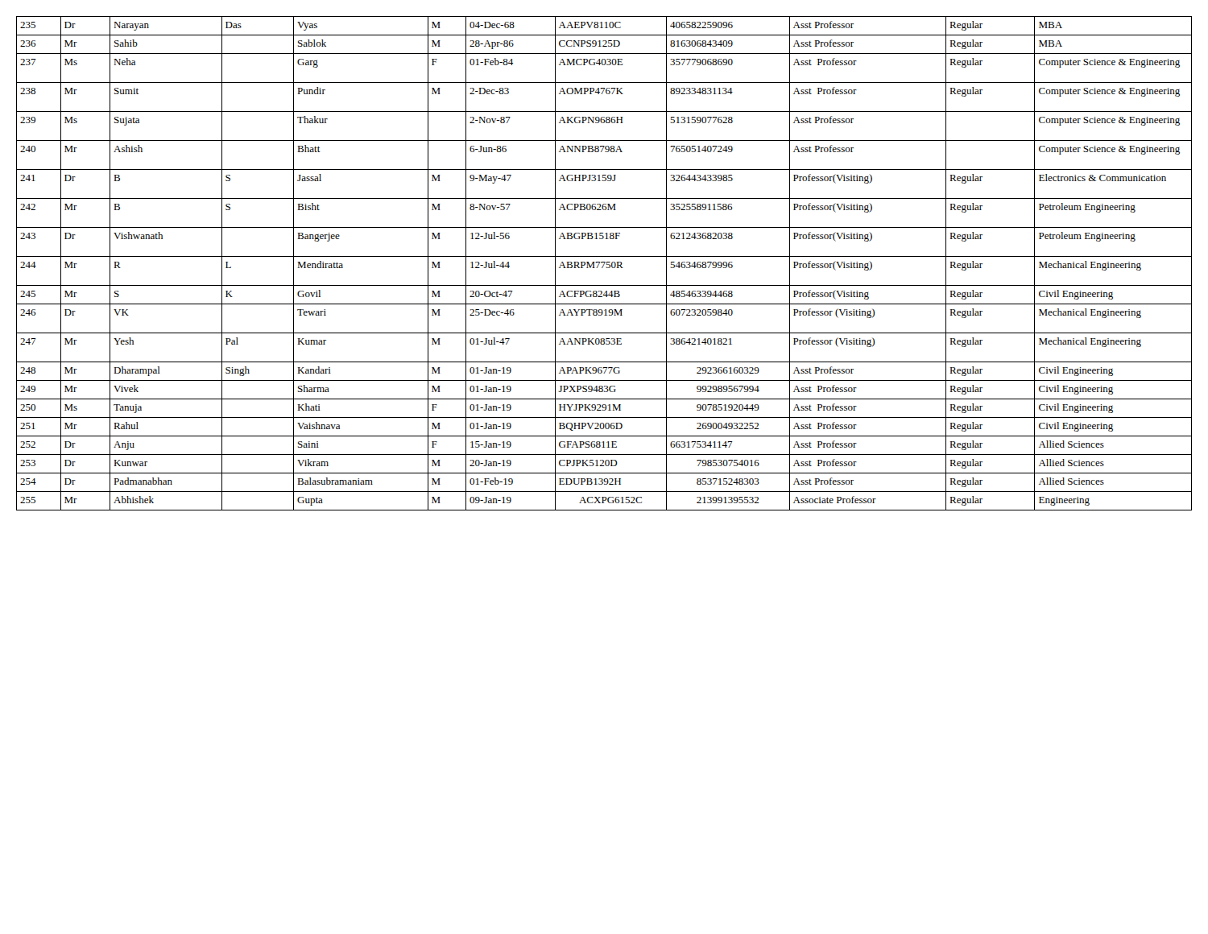| 235 | Dr | Narayan | Das | Vyas | M | 04-Dec-68 | AAEPV8110C | 406582259096 | Asst Professor | Regular | MBA |
| 236 | Mr | Sahib | | Sablok | M | 28-Apr-86 | CCNPS9125D | 816306843409 | Asst Professor | Regular | MBA |
| 237 | Ms | Neha | | Garg | F | 01-Feb-84 | AMCPG4030E | 357779068690 | Asst Professor | Regular | Computer Science & Engineering |
| 238 | Mr | Sumit | | Pundir | M | 2-Dec-83 | AOMPP4767K | 892334831134 | Asst Professor | Regular | Computer Science & Engineering |
| 239 | Ms | Sujata | | Thakur | | 2-Nov-87 | AKGPN9686H | 513159077628 | Asst Professor | | Computer Science & Engineering |
| 240 | Mr | Ashish | | Bhatt | | 6-Jun-86 | ANNPB8798A | 765051407249 | Asst Professor | | Computer Science & Engineering |
| 241 | Dr | B | S | Jassal | M | 9-May-47 | AGHPJ3159J | 326443433985 | Professor(Visiting) | Regular | Electronics & Communication |
| 242 | Mr | B | S | Bisht | M | 8-Nov-57 | ACPB0626M | 352558911586 | Professor(Visiting) | Regular | Petroleum Engineering |
| 243 | Dr | Vishwanath | | Bangerjee | M | 12-Jul-56 | ABGPB1518F | 621243682038 | Professor(Visiting) | Regular | Petroleum Engineering |
| 244 | Mr | R | L | Mendiratta | M | 12-Jul-44 | ABRPM7750R | 546346879996 | Professor(Visiting) | Regular | Mechanical Engineering |
| 245 | Mr | S | K | Govil | M | 20-Oct-47 | ACFPG8244B | 485463394468 | Professor(Visiting | Regular | Civil Engineering |
| 246 | Dr | VK | | Tewari | M | 25-Dec-46 | AAYPT8919M | 607232059840 | Professor (Visiting) | Regular | Mechanical Engineering |
| 247 | Mr | Yesh | Pal | Kumar | M | 01-Jul-47 | AANPK0853E | 386421401821 | Professor (Visiting) | Regular | Mechanical Engineering |
| 248 | Mr | Dharampal | Singh | Kandari | M | 01-Jan-19 | APAPK9677G | 292366160329 | Asst Professor | Regular | Civil Engineering |
| 249 | Mr | Vivek | | Sharma | M | 01-Jan-19 | JPXPS9483G | 992989567994 | Asst Professor | Regular | Civil Engineering |
| 250 | Ms | Tanuja | | Khati | F | 01-Jan-19 | HYJPK9291M | 907851920449 | Asst Professor | Regular | Civil Engineering |
| 251 | Mr | Rahul | | Vaishnava | M | 01-Jan-19 | BQHPV2006D | 269004932252 | Asst Professor | Regular | Civil Engineering |
| 252 | Dr | Anju | | Saini | F | 15-Jan-19 | GFAPS6811E | 663175341147 | Asst Professor | Regular | Allied Sciences |
| 253 | Dr | Kunwar | | Vikram | M | 20-Jan-19 | CPJPK5120D | 798530754016 | Asst Professor | Regular | Allied Sciences |
| 254 | Dr | Padmanabhan | | Balasubramaniam | M | 01-Feb-19 | EDUPB1392H | 853715248303 | Asst Professor | Regular | Allied Sciences |
| 255 | Mr | Abhishek | | Gupta | M | 09-Jan-19 | ACXPG6152C | 213991395532 | Associate Professor | Regular | Engineering |